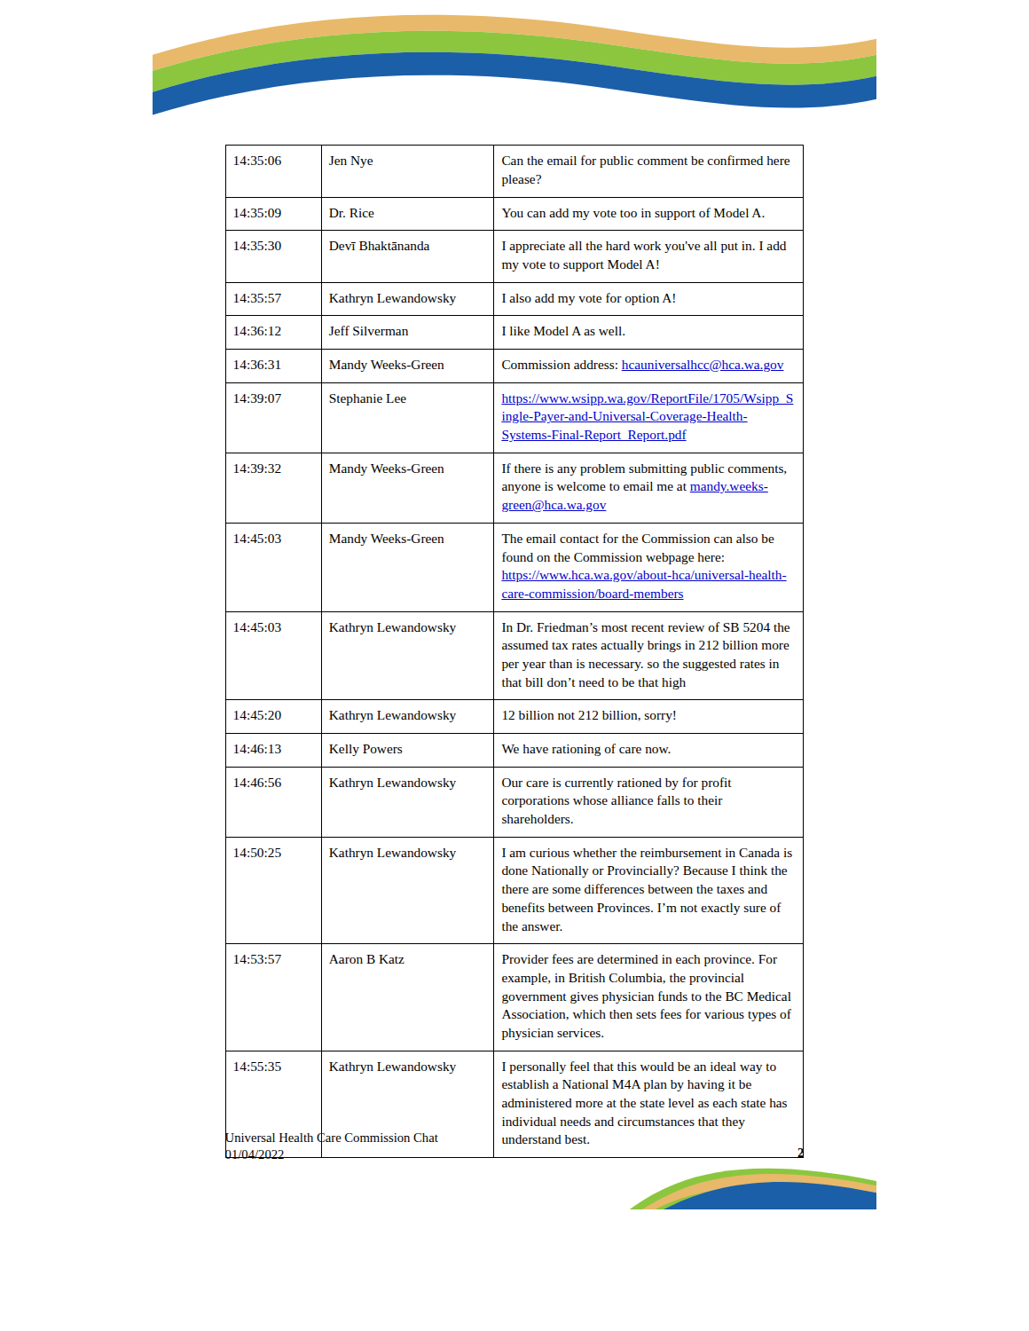| 14:35:06 | Jen Nye | Can the email for public comment be confirmed here please? |
| 14:35:09 | Dr. Rice | You can add my vote too in support of Model A. |
| 14:35:30 | Devī Bhaktānanda | I appreciate all the hard work you've all put in. I add my vote to support Model A! |
| 14:35:57 | Kathryn Lewandowsky | I also add my vote for option A! |
| 14:36:12 | Jeff Silverman | I like Model A as well. |
| 14:36:31 | Mandy Weeks-Green | Commission address: hcauniversalhcc@hca.wa.gov |
| 14:39:07 | Stephanie Lee | https://www.wsipp.wa.gov/ReportFile/1705/Wsipp_Single-Payer-and-Universal-Coverage-Health-Systems-Final-Report_Report.pdf |
| 14:39:32 | Mandy Weeks-Green | If there is any problem submitting public comments, anyone is welcome to email me at mandy.weeks-green@hca.wa.gov |
| 14:45:03 | Mandy Weeks-Green | The email contact for the Commission can also be found on the Commission webpage here: https://www.hca.wa.gov/about-hca/universal-health-care-commission/board-members |
| 14:45:03 | Kathryn Lewandowsky | In Dr. Friedman’s most recent review of SB 5204 the assumed tax rates actually brings in 212 billion more per year than is necessary. so the suggested rates in that bill don’t need to be that high |
| 14:45:20 | Kathryn Lewandowsky | 12 billion not 212 billion, sorry! |
| 14:46:13 | Kelly Powers | We have rationing of care now. |
| 14:46:56 | Kathryn Lewandowsky | Our care is currently rationed by for profit corporations whose alliance falls to their shareholders. |
| 14:50:25 | Kathryn Lewandowsky | I am curious whether the reimbursement in Canada is done Nationally or Provincially? Because I think the there are some differences between the taxes and benefits between Provinces. I’m not exactly sure of the answer. |
| 14:53:57 | Aaron B Katz | Provider fees are determined in each province. For example, in British Columbia, the provincial government gives physician funds to the BC Medical Association, which then sets fees for various types of physician services. |
| 14:55:35 | Kathryn Lewandowsky | I personally feel that this would be an ideal way to establish a National M4A plan by having it be administered more at the state level as each state has individual needs and circumstances that they understand best. |
Universal Health Care Commission Chat
01/04/2022 2